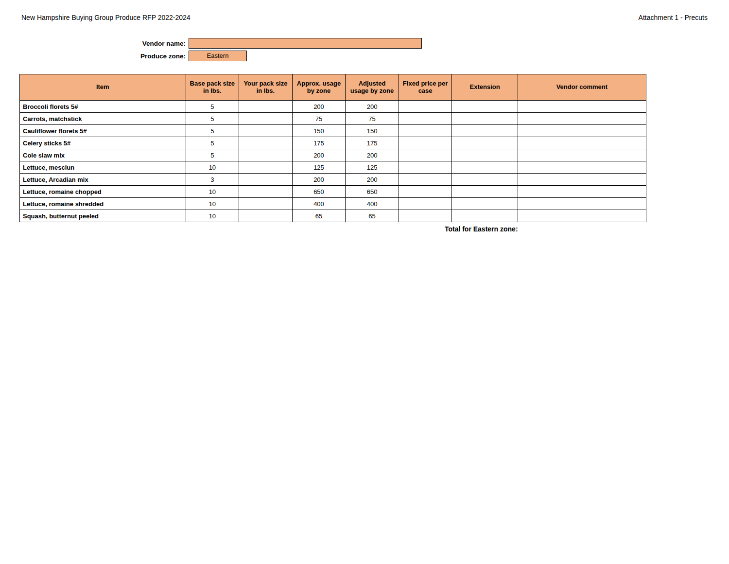New Hampshire Buying Group Produce RFP 2022-2024
Attachment 1 - Precuts
Vendor name:
Produce zone:
Eastern
| Item | Base pack size in lbs. | Your pack size in lbs. | Approx. usage by zone | Adjusted usage by zone | Fixed price per case | Extension | Vendor comment |
| --- | --- | --- | --- | --- | --- | --- | --- |
| Broccoli florets 5# | 5 | | 200 | 200 | | | |
| Carrots, matchstick | 5 | | 75 | 75 | | | |
| Cauliflower florets 5# | 5 | | 150 | 150 | | | |
| Celery sticks 5# | 5 | | 175 | 175 | | | |
| Cole slaw mix | 5 | | 200 | 200 | | | |
| Lettuce, mesclun | 10 | | 125 | 125 | | | |
| Lettuce, Arcadian mix | 3 | | 200 | 200 | | | |
| Lettuce, romaine chopped | 10 | | 650 | 650 | | | |
| Lettuce, romaine shredded | 10 | | 400 | 400 | | | |
| Squash, butternut peeled | 10 | | 65 | 65 | | | |
Total for Eastern zone: